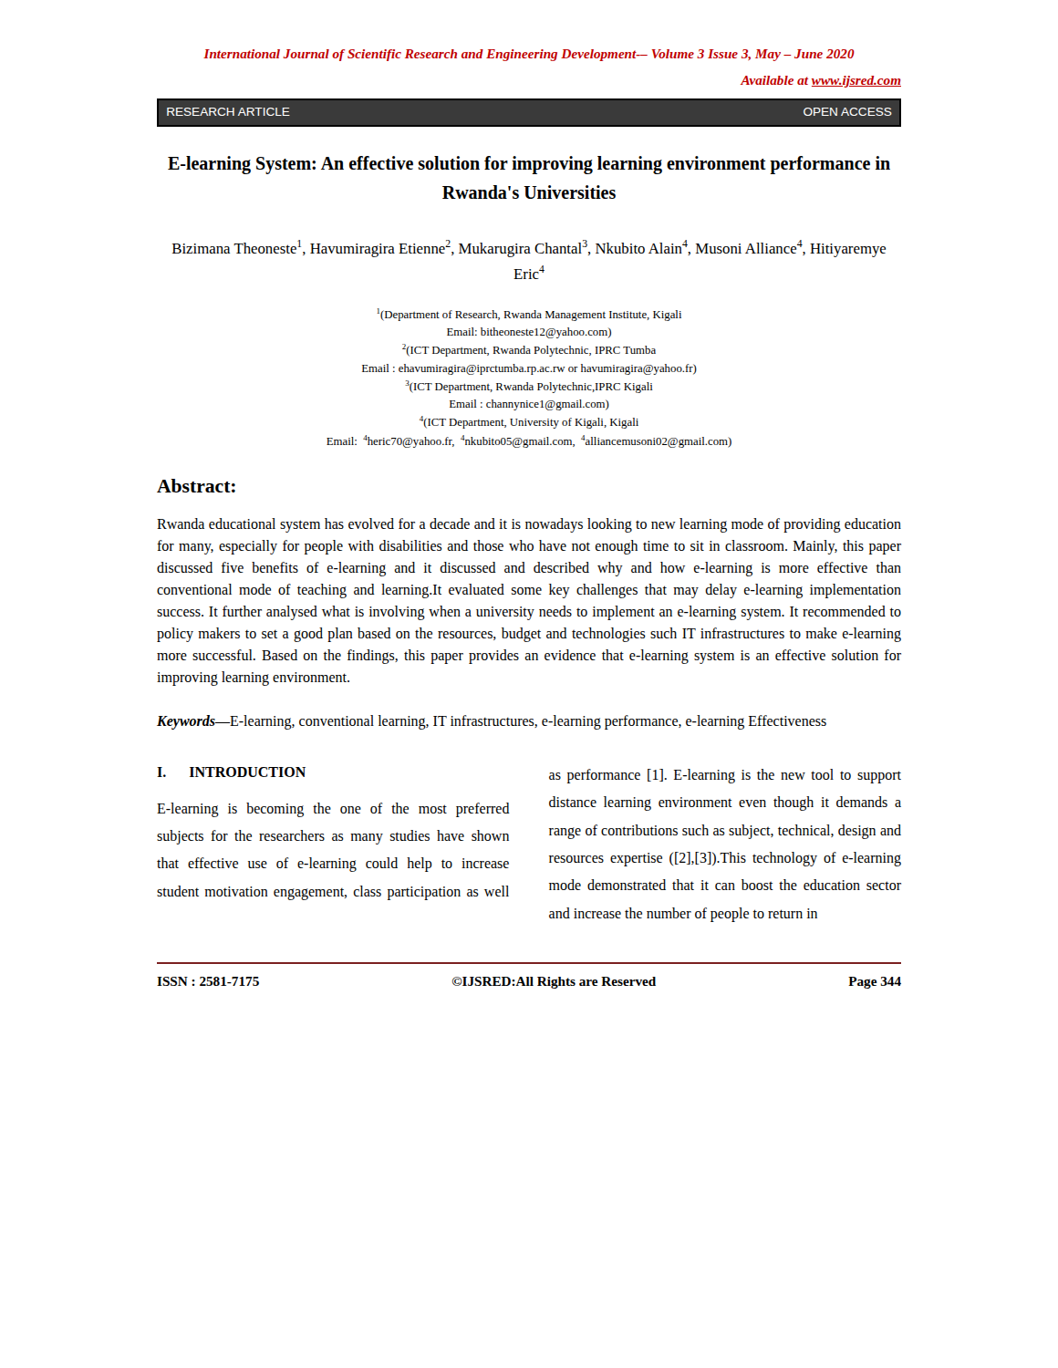International Journal of Scientific Research and Engineering Development-– Volume 3 Issue 3, May – June 2020 Available at www.ijsred.com
RESEARCH ARTICLE OPEN ACCESS
E-learning System: An effective solution for improving learning environment performance in Rwanda's Universities
Bizimana Theoneste1, Havumiragira Etienne2, Mukarugira Chantal3, Nkubito Alain4, Musoni Alliance4, Hitiyaremye Eric4
1(Department of Research, Rwanda Management Institute, Kigali
Email: bitheoneste12@yahoo.com)
2(ICT Department, Rwanda Polytechnic, IPRC Tumba
Email : ehavumiragira@iprctumba.rp.ac.rw or havumiragira@yahoo.fr)
3(ICT Department, Rwanda Polytechnic,IPRC Kigali
Email : channynice1@gmail.com)
4(ICT Department, University of Kigali, Kigali
Email: 4heric70@yahoo.fr, 4nkubito05@gmail.com, 4alliancemusoni02@gmail.com)
Abstract:
Rwanda educational system has evolved for a decade and it is nowadays looking to new learning mode of providing education for many, especially for people with disabilities and those who have not enough time to sit in classroom. Mainly, this paper discussed five benefits of e-learning and it discussed and described why and how e-learning is more effective than conventional mode of teaching and learning.It evaluated some key challenges that may delay e-learning implementation success. It further analysed what is involving when a university needs to implement an e-learning system. It recommended to policy makers to set a good plan based on the resources, budget and technologies such IT infrastructures to make e-learning more successful. Based on the findings, this paper provides an evidence that e-learning system is an effective solution for improving learning environment.
Keywords—E-learning, conventional learning, IT infrastructures, e-learning performance, e-learning Effectiveness
I. INTRODUCTION
E-learning is becoming the one of the most preferred subjects for the researchers as many studies have shown that effective use of e-learning could help to increase student motivation engagement, class participation as well as performance [1]. E-learning is the new tool to support distance learning environment even though it demands a range of contributions such as subject, technical, design and resources expertise ([2],[3]).This technology of e-learning mode demonstrated that it can boost the education sector and increase the number of people to return in
ISSN : 2581-7175 ©IJSRED:All Rights are Reserved Page 344